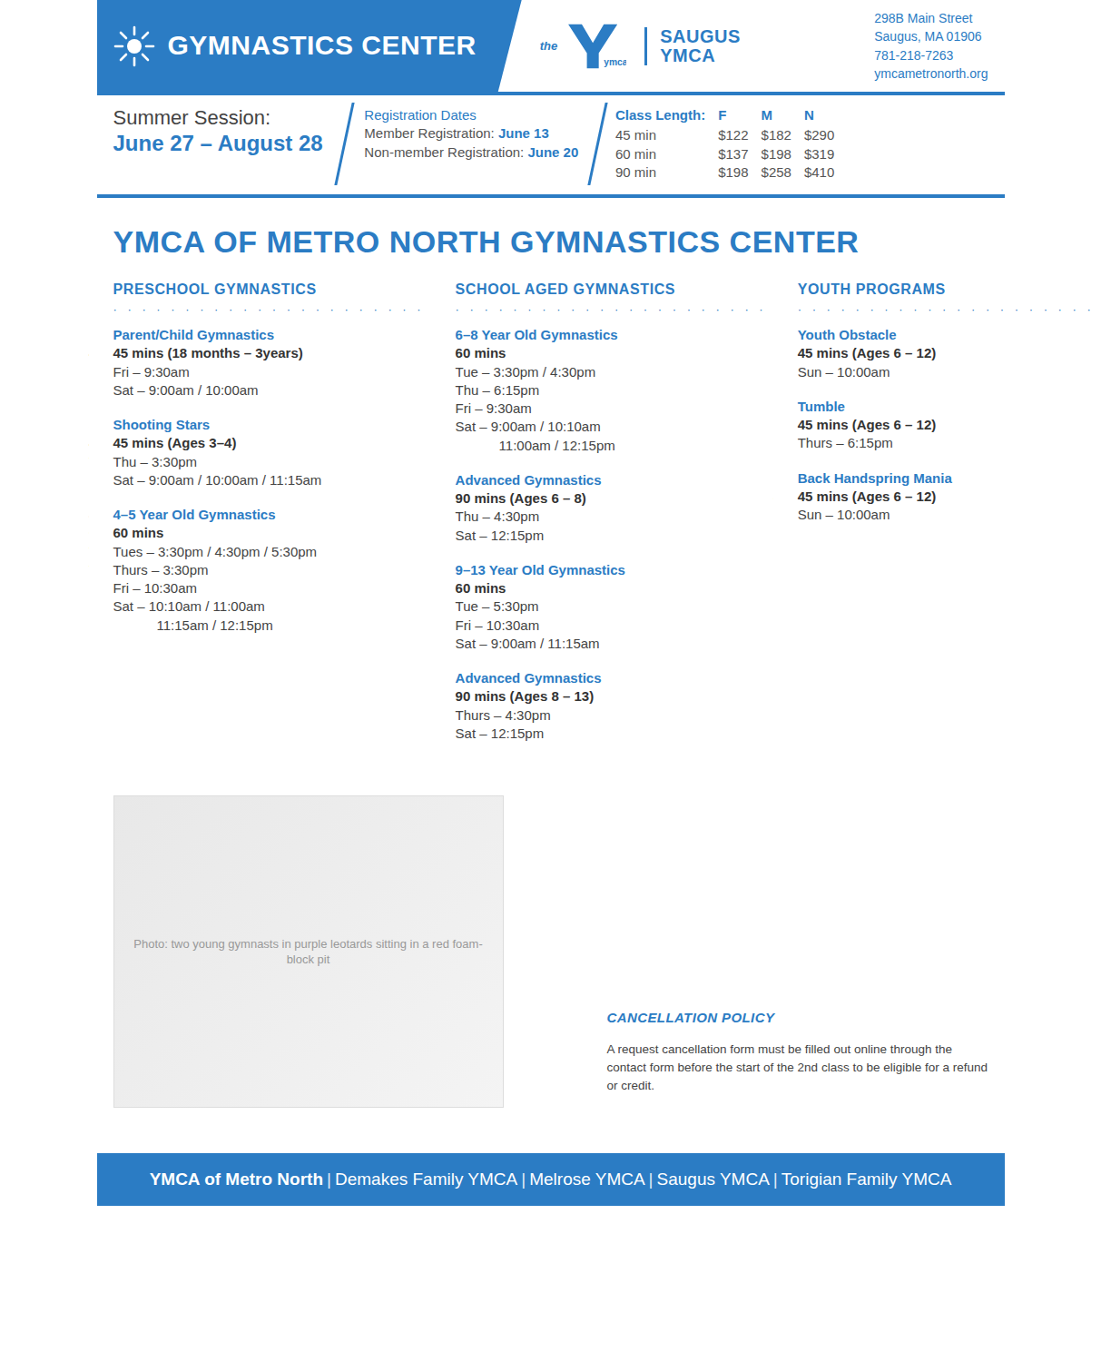Gymnastics Center
the ymca
SAUGUS
YMCA
298B Main Street
Saugus, MA 01906
781-218-7263
ymcametronorth.org
Summer Session: June 27 – August 28
Registration Dates
Member Registration: June 13
Non-member Registration: June 20
| Class Length: | F | M | N |
| --- | --- | --- | --- |
| 45 min | $122 | $182 | $290 |
| 60 min | $137 | $198 | $319 |
| 90 min | $198 | $258 | $410 |
YMCA of Metro North Gymnastics Center
Preschool Gymnastics
· · · · · · · · · · · · · · · · · · · · · ·
Parent/Child Gymnastics
45 mins (18 months – 3years)
Fri – 9:30am Sat – 9:00am / 10:00am
Shooting Stars
45 mins (Ages 3–4)
Thu – 3:30pm Sat – 9:00am / 10:00am / 11:15am
4–5 Year Old Gymnastics
60 mins
Tues – 3:30pm / 4:30pm / 5:30pm Thurs – 3:30pm Fri – 10:30am Sat – 10:10am / 11:00am11:15am / 12:15pm
School Aged Gymnastics
· · · · · · · · · · · · · · · · · · · · · ·
6–8 Year Old Gymnastics
60 mins
Tue – 3:30pm / 4:30pm Thu – 6:15pm Fri – 9:30am Sat – 9:00am / 10:10am11:00am / 12:15pm
Advanced Gymnastics
90 mins (Ages 6 – 8)
Thu – 4:30pm Sat – 12:15pm
9–13 Year Old Gymnastics
60 mins
Tue – 5:30pm Fri – 10:30am Sat – 9:00am / 11:15am
Advanced Gymnastics
90 mins (Ages 8 – 13)
Thurs – 4:30pm Sat – 12:15pm
Youth Programs
· · · · · · · · · · · · · · · · · · · · · ·
Youth Obstacle
45 mins (Ages 6 – 12)
Sun – 10:00am
Tumble
45 mins (Ages 6 – 12)
Thurs – 6:15pm
Back Handspring Mania
45 mins (Ages 6 – 12)
Sun – 10:00am
Photo: two young gymnasts in purple leotards sitting in a red foam-block pit
Cancellation Policy
A request cancellation form must be filled out online through the contact form before the start of the 2nd class to be eligible for a refund or credit.
YMCA of Metro North|Demakes Family YMCA|Melrose YMCA|Saugus YMCA|Torigian Family YMCA